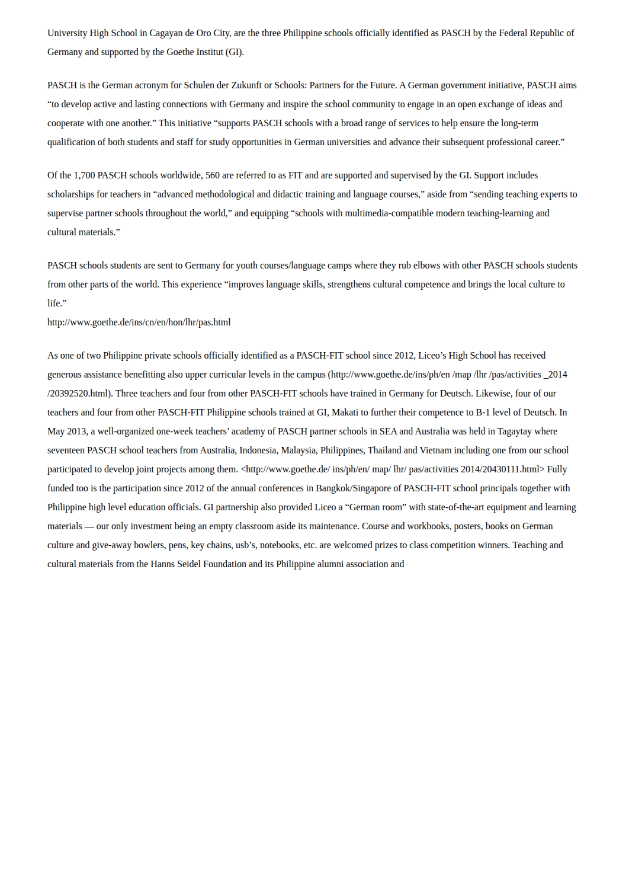University High School in Cagayan de Oro City, are the three Philippine schools officially identified as PASCH by the Federal Republic of Germany and supported by the Goethe Institut (GI).
PASCH is the German acronym for Schulen der Zukunft or Schools: Partners for the Future. A German government initiative, PASCH aims “to develop active and lasting connections with Germany and inspire the school community to engage in an open exchange of ideas and cooperate with one another.” This initiative “supports PASCH schools with a broad range of services to help ensure the long-term qualification of both students and staff for study opportunities in German universities and advance their subsequent professional career.”
Of the 1,700 PASCH schools worldwide, 560 are referred to as FIT and are supported and supervised by the GI. Support includes scholarships for teachers in “advanced methodological and didactic training and language courses,” aside from “sending teaching experts to supervise partner schools throughout the world,” and equipping “schools with multimedia-compatible modern teaching-learning and cultural materials.”
PASCH schools students are sent to Germany for youth courses/language camps where they rub elbows with other PASCH schools students from other parts of the world. This experience “improves language skills, strengthens cultural competence and brings the local culture to life.”
http://www.goethe.de/ins/cn/en/hon/lhr/pas.html
As one of two Philippine private schools officially identified as a PASCH-FIT school since 2012, Liceo’s High School has received generous assistance benefitting also upper curricular levels in the campus (http://www.goethe.de/ins/ph/en /map /lhr /pas/activities _2014 /20392520.html). Three teachers and four from other PASCH-FIT schools have trained in Germany for Deutsch. Likewise, four of our teachers and four from other PASCH-FIT Philippine schools trained at GI, Makati to further their competence to B-1 level of Deutsch. In May 2013, a well-organized one-week teachers’ academy of PASCH partner schools in SEA and Australia was held in Tagaytay where seventeen PASCH school teachers from Australia, Indonesia, Malaysia, Philippines, Thailand and Vietnam including one from our school participated to develop joint projects among them. <http://www.goethe.de/ ins/ph/en/ map/ lhr/ pas/activities 2014/20430111.html> Fully funded too is the participation since 2012 of the annual conferences in Bangkok/Singapore of PASCH-FIT school principals together with Philippine high level education officials. GI partnership also provided Liceo a “German room” with state-of-the-art equipment and learning materials — our only investment being an empty classroom aside its maintenance. Course and workbooks, posters, books on German culture and give-away bowlers, pens, key chains, usb’s, notebooks, etc. are welcomed prizes to class competition winners. Teaching and cultural materials from the Hanns Seidel Foundation and its Philippine alumni association and